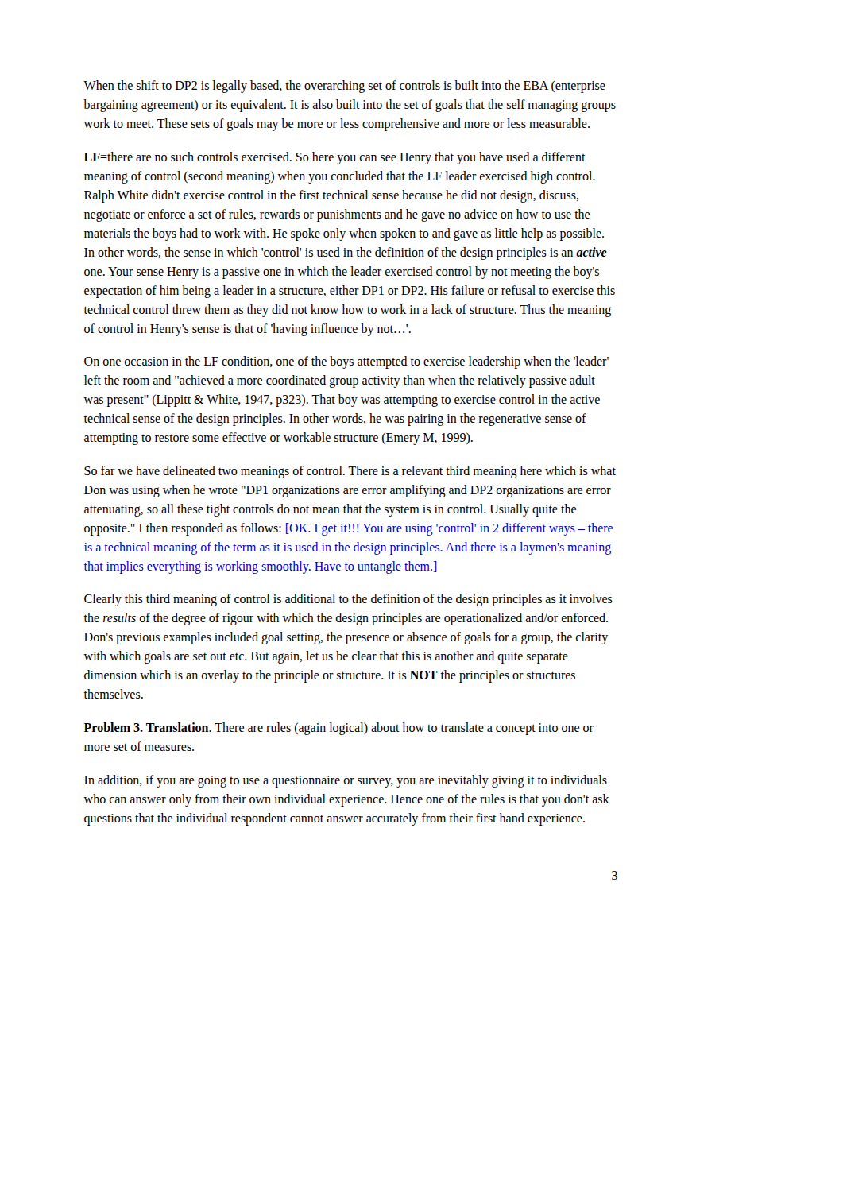When the shift to DP2 is legally based, the overarching set of controls is built into the EBA (enterprise bargaining agreement) or its equivalent. It is also built into the set of goals that the self managing groups work to meet. These sets of goals may be more or less comprehensive and more or less measurable.
LF=there are no such controls exercised. So here you can see Henry that you have used a different meaning of control (second meaning) when you concluded that the LF leader exercised high control. Ralph White didn't exercise control in the first technical sense because he did not design, discuss, negotiate or enforce a set of rules, rewards or punishments and he gave no advice on how to use the materials the boys had to work with. He spoke only when spoken to and gave as little help as possible. In other words, the sense in which 'control' is used in the definition of the design principles is an active one. Your sense Henry is a passive one in which the leader exercised control by not meeting the boy's expectation of him being a leader in a structure, either DP1 or DP2. His failure or refusal to exercise this technical control threw them as they did not know how to work in a lack of structure. Thus the meaning of control in Henry's sense is that of 'having influence by not…'.
On one occasion in the LF condition, one of the boys attempted to exercise leadership when the 'leader' left the room and "achieved a more coordinated group activity than when the relatively passive adult was present" (Lippitt & White, 1947, p323). That boy was attempting to exercise control in the active technical sense of the design principles. In other words, he was pairing in the regenerative sense of attempting to restore some effective or workable structure (Emery M, 1999).
So far we have delineated two meanings of control. There is a relevant third meaning here which is what Don was using when he wrote "DP1 organizations are error amplifying and DP2 organizations are error attenuating, so all these tight controls do not mean that the system is in control. Usually quite the opposite." I then responded as follows: [OK. I get it!!! You are using 'control' in 2 different ways – there is a technical meaning of the term as it is used in the design principles. And there is a laymen's meaning that implies everything is working smoothly. Have to untangle them.]
Clearly this third meaning of control is additional to the definition of the design principles as it involves the results of the degree of rigour with which the design principles are operationalized and/or enforced. Don's previous examples included goal setting, the presence or absence of goals for a group, the clarity with which goals are set out etc. But again, let us be clear that this is another and quite separate dimension which is an overlay to the principle or structure. It is NOT the principles or structures themselves.
Problem 3. Translation. There are rules (again logical) about how to translate a concept into one or more set of measures.
In addition, if you are going to use a questionnaire or survey, you are inevitably giving it to individuals who can answer only from their own individual experience. Hence one of the rules is that you don't ask questions that the individual respondent cannot answer accurately from their first hand experience.
3